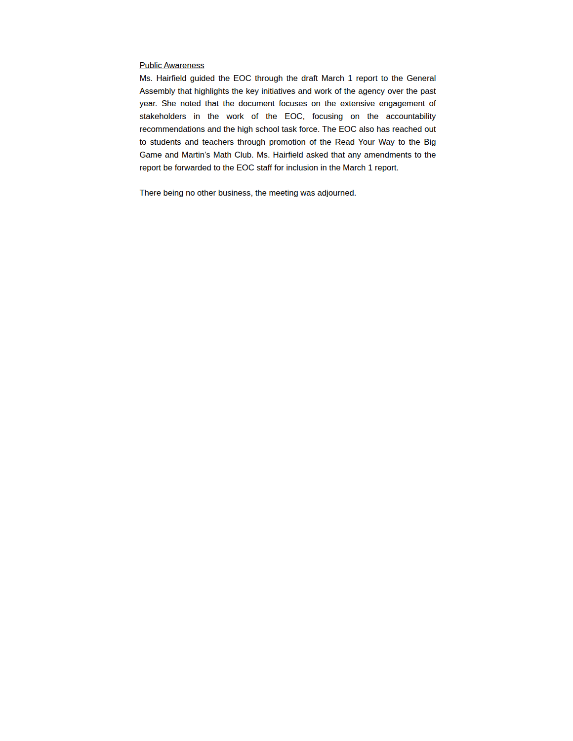Public Awareness
Ms. Hairfield guided the EOC through the draft March 1 report to the General Assembly that highlights the key initiatives and work of the agency over the past year. She noted that the document focuses on the extensive engagement of stakeholders in the work of the EOC, focusing on the accountability recommendations and the high school task force. The EOC also has reached out to students and teachers through promotion of the Read Your Way to the Big Game and Martin’s Math Club. Ms. Hairfield asked that any amendments to the report be forwarded to the EOC staff for inclusion in the March 1 report.
There being no other business, the meeting was adjourned.